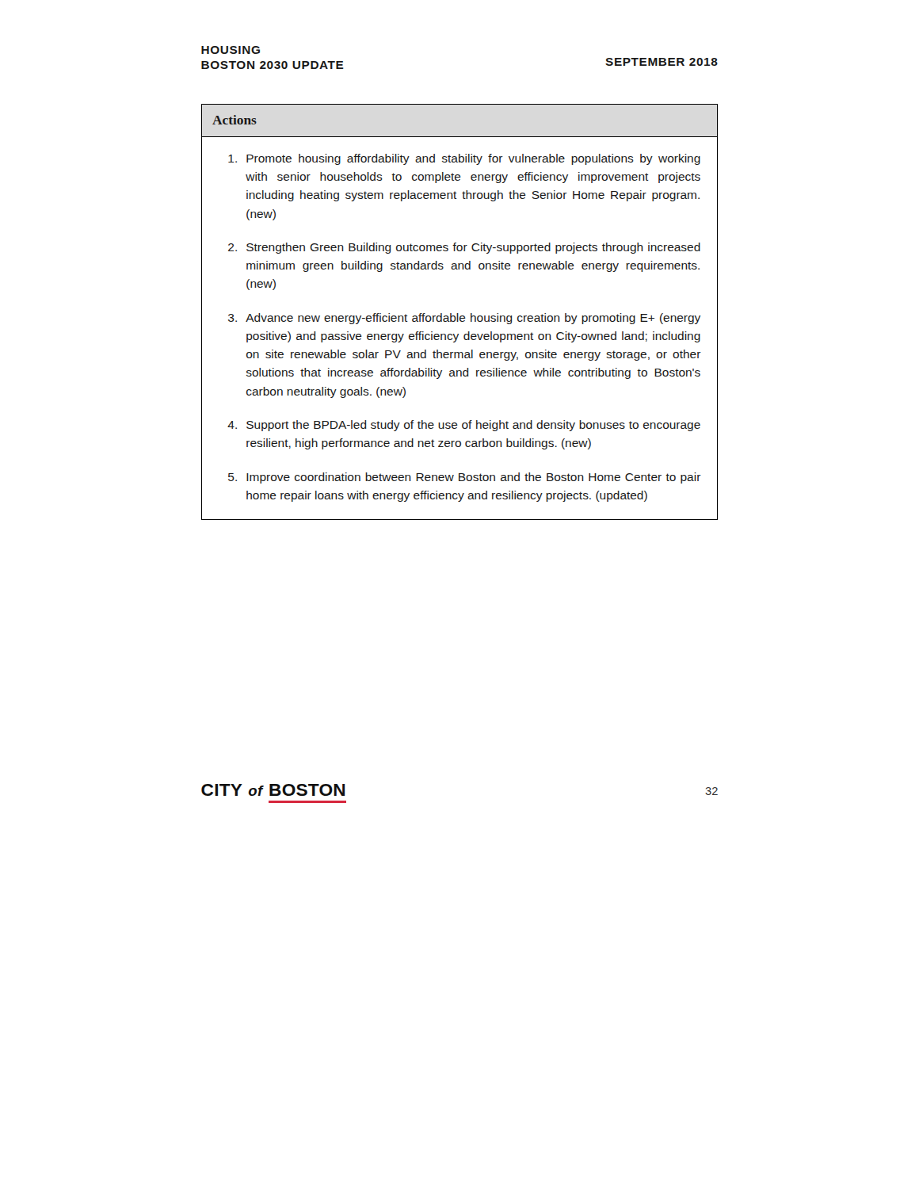HOUSING
BOSTON 2030 UPDATE
SEPTEMBER 2018
Actions
Promote housing affordability and stability for vulnerable populations by working with senior households to complete energy efficiency improvement projects including heating system replacement through the Senior Home Repair program. (new)
Strengthen Green Building outcomes for City-supported projects through increased minimum green building standards and onsite renewable energy requirements. (new)
Advance new energy-efficient affordable housing creation by promoting E+ (energy positive) and passive energy efficiency development on City-owned land; including on site renewable solar PV and thermal energy, onsite energy storage, or other solutions that increase affordability and resilience while contributing to Boston's carbon neutrality goals. (new)
Support the BPDA-led study of the use of height and density bonuses to encourage resilient, high performance and net zero carbon buildings. (new)
Improve coordination between Renew Boston and the Boston Home Center to pair home repair loans with energy efficiency and resiliency projects. (updated)
CITY of BOSTON
32